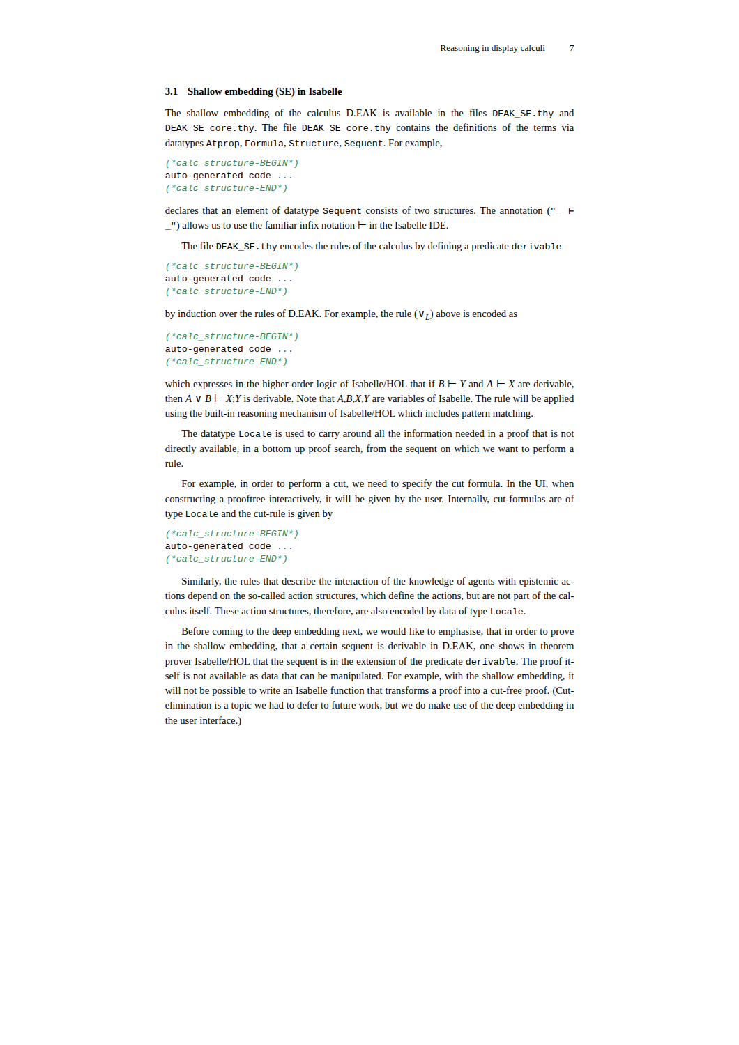Reasoning in display calculi7
3.1 Shallow embedding (SE) in Isabelle
The shallow embedding of the calculus D.EAK is available in the files DEAK_SE.thy and DEAK_SE_core.thy. The file DEAK_SE_core.thy contains the definitions of the terms via datatypes Atprop, Formula, Structure, Sequent. For example,
(*calc_structure-BEGIN*)
auto-generated code ...
(*calc_structure-END*)
declares that an element of datatype Sequent consists of two structures. The annotation ("_ ⊢ _") allows us to use the familiar infix notation ⊢ in the Isabelle IDE.
The file DEAK_SE.thy encodes the rules of the calculus by defining a predicate derivable
(*calc_structure-BEGIN*)
auto-generated code ...
(*calc_structure-END*)
by induction over the rules of D.EAK. For example, the rule (∨L) above is encoded as
(*calc_structure-BEGIN*)
auto-generated code ...
(*calc_structure-END*)
which expresses in the higher-order logic of Isabelle/HOL that if B ⊢ Y and A ⊢ X are derivable, then A ∨ B ⊢ X;Y is derivable. Note that A,B,X,Y are variables of Isabelle. The rule will be applied using the built-in reasoning mechanism of Isabelle/HOL which includes pattern matching.
The datatype Locale is used to carry around all the information needed in a proof that is not directly available, in a bottom up proof search, from the sequent on which we want to perform a rule.
For example, in order to perform a cut, we need to specify the cut formula. In the UI, when constructing a prooftree interactively, it will be given by the user. Internally, cut-formulas are of type Locale and the cut-rule is given by
(*calc_structure-BEGIN*)
auto-generated code ...
(*calc_structure-END*)
Similarly, the rules that describe the interaction of the knowledge of agents with epistemic actions depend on the so-called action structures, which define the actions, but are not part of the calculus itself. These action structures, therefore, are also encoded by data of type Locale.
Before coming to the deep embedding next, we would like to emphasise, that in order to prove in the shallow embedding, that a certain sequent is derivable in D.EAK, one shows in theorem prover Isabelle/HOL that the sequent is in the extension of the predicate derivable. The proof itself is not available as data that can be manipulated. For example, with the shallow embedding, it will not be possible to write an Isabelle function that transforms a proof into a cut-free proof. (Cut-elimination is a topic we had to defer to future work, but we do make use of the deep embedding in the user interface.)